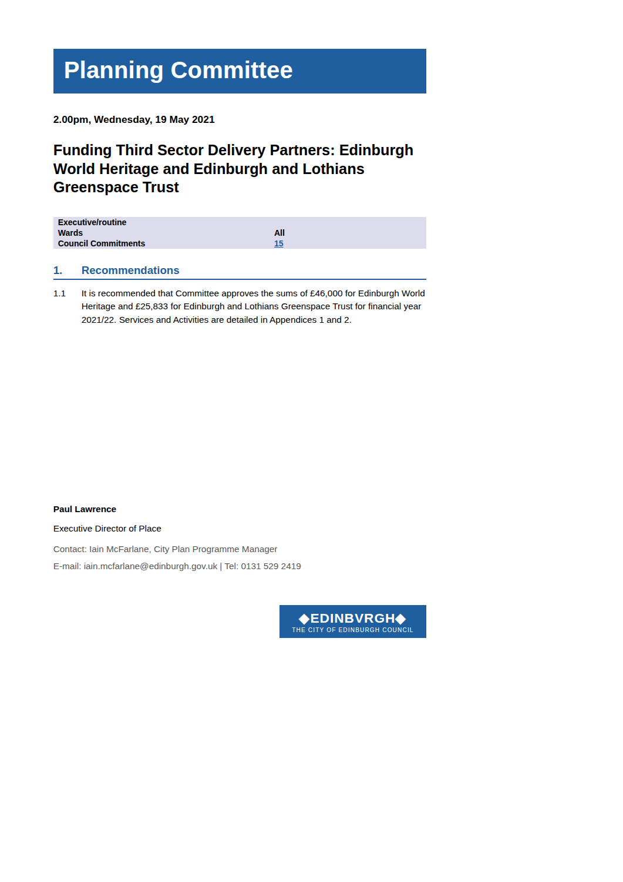Planning Committee
2.00pm, Wednesday, 19 May 2021
Funding Third Sector Delivery Partners: Edinburgh World Heritage and Edinburgh and Lothians Greenspace Trust
| Executive/routine | |
| Wards | All |
| Council Commitments | 15 |
1. Recommendations
1.1
It is recommended that Committee approves the sums of £46,000 for Edinburgh World Heritage and £25,833 for Edinburgh and Lothians Greenspace Trust for financial year 2021/22. Services and Activities are detailed in Appendices 1 and 2.
Paul Lawrence
Executive Director of Place
Contact: Iain McFarlane, City Plan Programme Manager
E-mail: iain.mcfarlane@edinburgh.gov.uk | Tel: 0131 529 2419
◆EDINBVRGH◆
THE CITY OF EDINBURGH COUNCIL